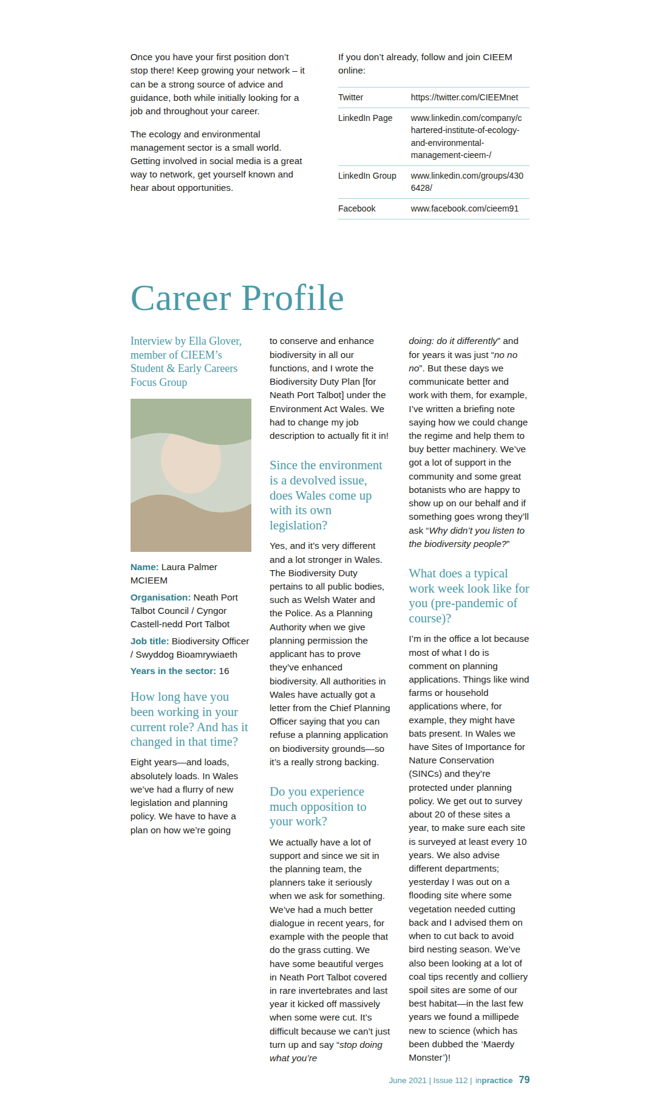Once you have your first position don’t stop there! Keep growing your network – it can be a strong source of advice and guidance, both while initially looking for a job and throughout your career.
The ecology and environmental management sector is a small world. Getting involved in social media is a great way to network, get yourself known and hear about opportunities.
If you don’t already, follow and join CIEEM online:
| Twitter | https://twitter.com/CIEEMnet |
| LinkedIn Page | www.linkedin.com/company/chartered-institute-of-ecology-and-environmental-management-cieem-/ |
| LinkedIn Group | www.linkedin.com/groups/4306428/ |
| Facebook | www.facebook.com/cieem91 |
Career Profile
Interview by Ella Glover, member of CIEEM’s Student & Early Careers Focus Group
Name: Laura Palmer MCIEEM
Organisation: Neath Port Talbot Council / Cyngor Castell-nedd Port Talbot
Job title: Biodiversity Officer / Swyddog Bioamrywiaeth
Years in the sector: 16
How long have you been working in your current role? And has it changed in that time?
Eight years—and loads, absolutely loads. In Wales we’ve had a flurry of new legislation and planning policy. We have to have a plan on how we’re going
to conserve and enhance biodiversity in all our functions, and I wrote the Biodiversity Duty Plan [for Neath Port Talbot] under the Environment Act Wales. We had to change my job description to actually fit it in!
Since the environment is a devolved issue, does Wales come up with its own legislation?
Yes, and it’s very different and a lot stronger in Wales. The Biodiversity Duty pertains to all public bodies, such as Welsh Water and the Police. As a Planning Authority when we give planning permission the applicant has to prove they’ve enhanced biodiversity. All authorities in Wales have actually got a letter from the Chief Planning Officer saying that you can refuse a planning application on biodiversity grounds—so it’s a really strong backing.
Do you experience much opposition to your work?
We actually have a lot of support and since we sit in the planning team, the planners take it seriously when we ask for something. We’ve had a much better dialogue in recent years, for example with the people that do the grass cutting. We have some beautiful verges in Neath Port Talbot covered in rare invertebrates and last year it kicked off massively when some were cut. It’s difficult because we can’t just turn up and say “stop doing what you’re
doing: do it differently” and for years it was just “no no no”. But these days we communicate better and work with them, for example, I’ve written a briefing note saying how we could change the regime and help them to buy better machinery. We’ve got a lot of support in the community and some great botanists who are happy to show up on our behalf and if something goes wrong they’ll ask “Why didn’t you listen to the biodiversity people?”
What does a typical work week look like for you (pre-pandemic of course)?
I’m in the office a lot because most of what I do is comment on planning applications. Things like wind farms or household applications where, for example, they might have bats present. In Wales we have Sites of Importance for Nature Conservation (SINCs) and they’re protected under planning policy. We get out to survey about 20 of these sites a year, to make sure each site is surveyed at least every 10 years. We also advise different departments; yesterday I was out on a flooding site where some vegetation needed cutting back and I advised them on when to cut back to avoid bird nesting season. We’ve also been looking at a lot of coal tips recently and colliery spoil sites are some of our best habitat—in the last few years we found a millipede new to science (which has been dubbed the ‘Maerdy Monster’)!
June 2021 | Issue 112 | in practice 79